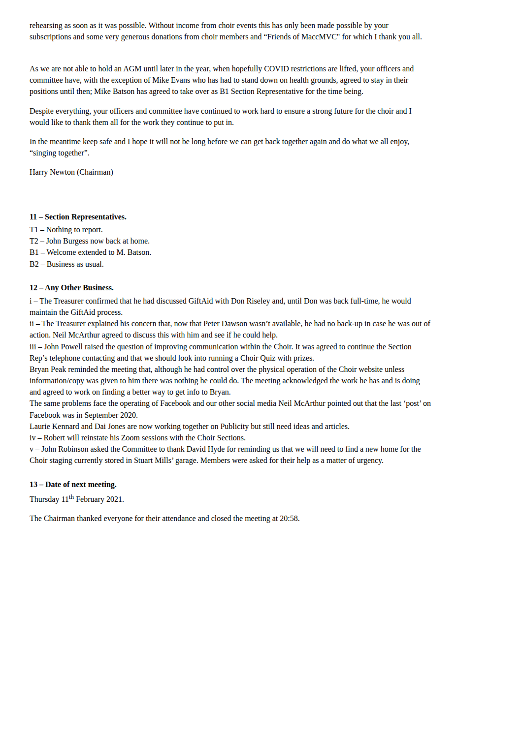rehearsing as soon as it was possible. Without income from choir events this has only been made possible by your subscriptions and some very generous donations from choir members and “Friends of MaccMVC" for which I thank you all.
As we are not able to hold an AGM until later in the year, when hopefully COVID restrictions are lifted, your officers and committee have, with the exception of Mike Evans who has had to stand down on health grounds, agreed to stay in their positions until then; Mike Batson has agreed to take over as B1 Section Representative for the time being.
Despite everything, your officers and committee have continued to work hard to ensure a strong future for the choir and I would like to thank them all for the work they continue to put in.
In the meantime keep safe and I hope it will not be long before we can get back together again and do what we all enjoy, “singing together”.
Harry Newton (Chairman)
11 – Section Representatives.
T1 – Nothing to report.
T2 – John Burgess now back at home.
B1 – Welcome extended to M. Batson.
B2 – Business as usual.
12 – Any Other Business.
i – The Treasurer confirmed that he had discussed GiftAid with Don Riseley and, until Don was back full-time, he would maintain the GiftAid process.
ii – The Treasurer explained his concern that, now that Peter Dawson wasn’t available, he had no back-up in case he was out of action. Neil McArthur agreed to discuss this with him and see if he could help.
iii – John Powell raised the question of improving communication within the Choir. It was agreed to continue the Section Rep’s telephone contacting and that we should look into running a Choir Quiz with prizes.
Bryan Peak reminded the meeting that, although he had control over the physical operation of the Choir website unless information/copy was given to him there was nothing he could do. The meeting acknowledged the work he has and is doing and agreed to work on finding a better way to get info to Bryan.
The same problems face the operating of Facebook and our other social media Neil McArthur pointed out that the last ‘post’ on Facebook was in September 2020.
Laurie Kennard and Dai Jones are now working together on Publicity but still need ideas and articles.
iv – Robert will reinstate his Zoom sessions with the Choir Sections.
v – John Robinson asked the Committee to thank David Hyde for reminding us that we will need to find a new home for the Choir staging currently stored in Stuart Mills’ garage. Members were asked for their help as a matter of urgency.
13 – Date of next meeting.
Thursday 11th February 2021.
The Chairman thanked everyone for their attendance and closed the meeting at 20:58.